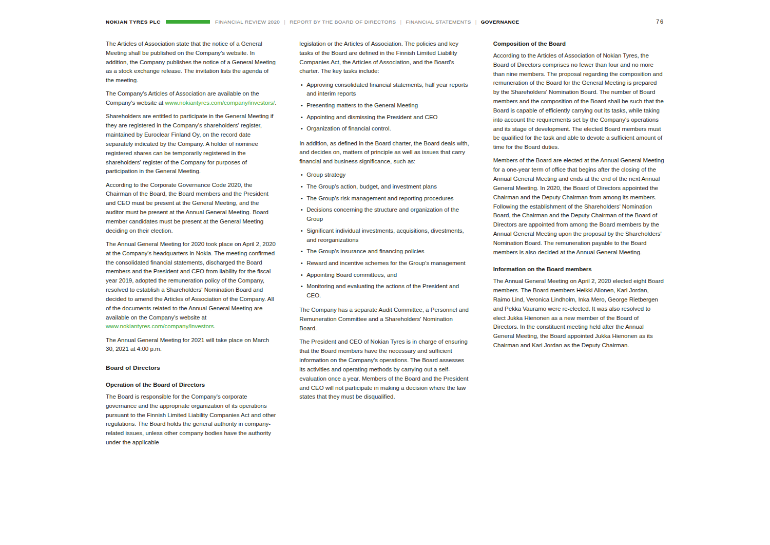NOKIAN TYRES PLC FINANCIAL REVIEW 2020 | REPORT BY THE BOARD OF DIRECTORS | FINANCIAL STATEMENTS | GOVERNANCE 76
The Articles of Association state that the notice of a General Meeting shall be published on the Company's website. In addition, the Company publishes the notice of a General Meeting as a stock exchange release. The invitation lists the agenda of the meeting.
The Company's Articles of Association are available on the Company's website at www.nokiantyres.com/company/investors/.
Shareholders are entitled to participate in the General Meeting if they are registered in the Company's shareholders' register, maintained by Euroclear Finland Oy, on the record date separately indicated by the Company. A holder of nominee registered shares can be temporarily registered in the shareholders' register of the Company for purposes of participation in the General Meeting.
According to the Corporate Governance Code 2020, the Chairman of the Board, the Board members and the President and CEO must be present at the General Meeting, and the auditor must be present at the Annual General Meeting. Board member candidates must be present at the General Meeting deciding on their election.
The Annual General Meeting for 2020 took place on April 2, 2020 at the Company's headquarters in Nokia. The meeting confirmed the consolidated financial statements, discharged the Board members and the President and CEO from liability for the fiscal year 2019, adopted the remuneration policy of the Company, resolved to establish a Shareholders' Nomination Board and decided to amend the Articles of Association of the Company. All of the documents related to the Annual General Meeting are available on the Company's website at www.nokiantyres.com/company/investors.
The Annual General Meeting for 2021 will take place on March 30, 2021 at 4:00 p.m.
Board of Directors
Operation of the Board of Directors
The Board is responsible for the Company's corporate governance and the appropriate organization of its operations pursuant to the Finnish Limited Liability Companies Act and other regulations. The Board holds the general authority in company-related issues, unless other company bodies have the authority under the applicable
legislation or the Articles of Association. The policies and key tasks of the Board are defined in the Finnish Limited Liability Companies Act, the Articles of Association, and the Board's charter. The key tasks include:
Approving consolidated financial statements, half year reports and interim reports
Presenting matters to the General Meeting
Appointing and dismissing the President and CEO
Organization of financial control.
In addition, as defined in the Board charter, the Board deals with, and decides on, matters of principle as well as issues that carry financial and business significance, such as:
Group strategy
The Group's action, budget, and investment plans
The Group's risk management and reporting procedures
Decisions concerning the structure and organization of the Group
Significant individual investments, acquisitions, divestments, and reorganizations
The Group's insurance and financing policies
Reward and incentive schemes for the Group's management
Appointing Board committees, and
Monitoring and evaluating the actions of the President and CEO.
The Company has a separate Audit Committee, a Personnel and Remuneration Committee and a Shareholders' Nomination Board.
The President and CEO of Nokian Tyres is in charge of ensuring that the Board members have the necessary and sufficient information on the Company's operations. The Board assesses its activities and operating methods by carrying out a self-evaluation once a year. Members of the Board and the President and CEO will not participate in making a decision where the law states that they must be disqualified.
Composition of the Board
According to the Articles of Association of Nokian Tyres, the Board of Directors comprises no fewer than four and no more than nine members. The proposal regarding the composition and remuneration of the Board for the General Meeting is prepared by the Shareholders' Nomination Board. The number of Board members and the composition of the Board shall be such that the Board is capable of efficiently carrying out its tasks, while taking into account the requirements set by the Company's operations and its stage of development. The elected Board members must be qualified for the task and able to devote a sufficient amount of time for the Board duties.
Members of the Board are elected at the Annual General Meeting for a one-year term of office that begins after the closing of the Annual General Meeting and ends at the end of the next Annual General Meeting. In 2020, the Board of Directors appointed the Chairman and the Deputy Chairman from among its members. Following the establishment of the Shareholders' Nomination Board, the Chairman and the Deputy Chairman of the Board of Directors are appointed from among the Board members by the Annual General Meeting upon the proposal by the Shareholders' Nomination Board. The remuneration payable to the Board members is also decided at the Annual General Meeting.
Information on the Board members
The Annual General Meeting on April 2, 2020 elected eight Board members. The Board members Heikki Allonen, Kari Jordan, Raimo Lind, Veronica Lindholm, Inka Mero, George Rietbergen and Pekka Vauramo were re-elected. It was also resolved to elect Jukka Hienonen as a new member of the Board of Directors. In the constituent meeting held after the Annual General Meeting, the Board appointed Jukka Hienonen as its Chairman and Kari Jordan as the Deputy Chairman.